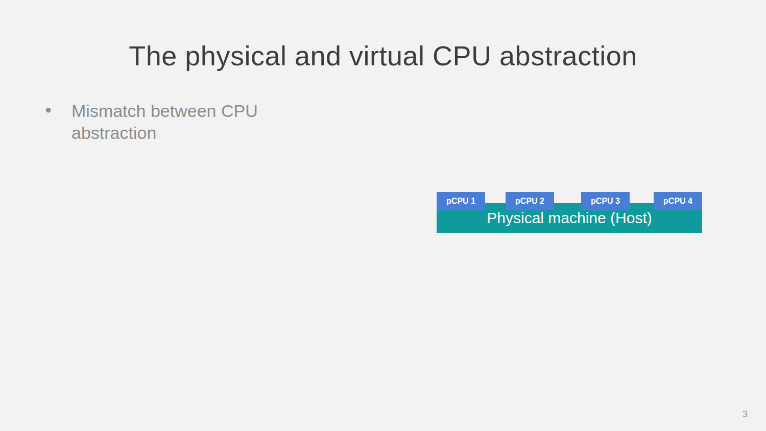The physical and virtual CPU abstraction
Mismatch between CPU abstraction
Physical machine (Host)
pCPU 1
pCPU 2
pCPU 3
pCPU 4
3